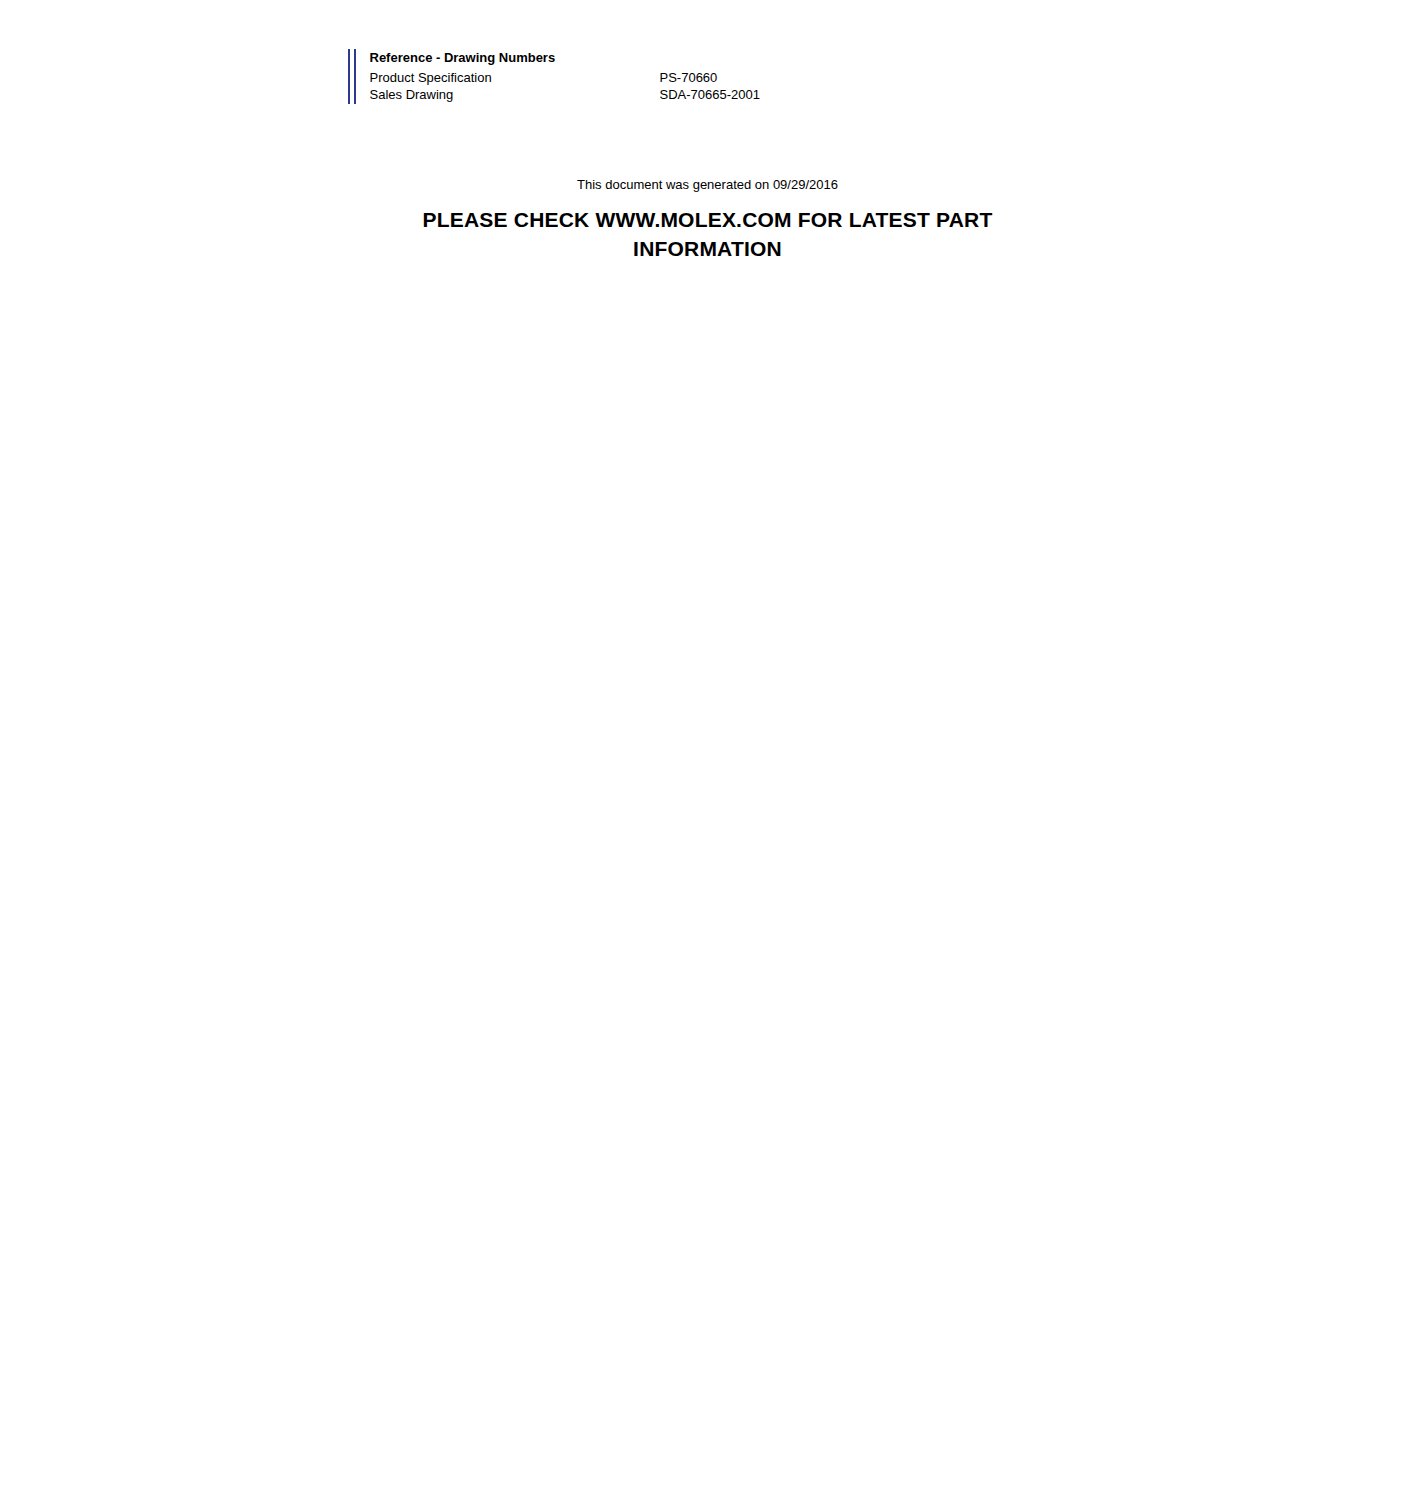Reference - Drawing Numbers
| Product Specification | PS-70660 |
| Sales Drawing | SDA-70665-2001 |
This document was generated on 09/29/2016
PLEASE CHECK WWW.MOLEX.COM FOR LATEST PART INFORMATION